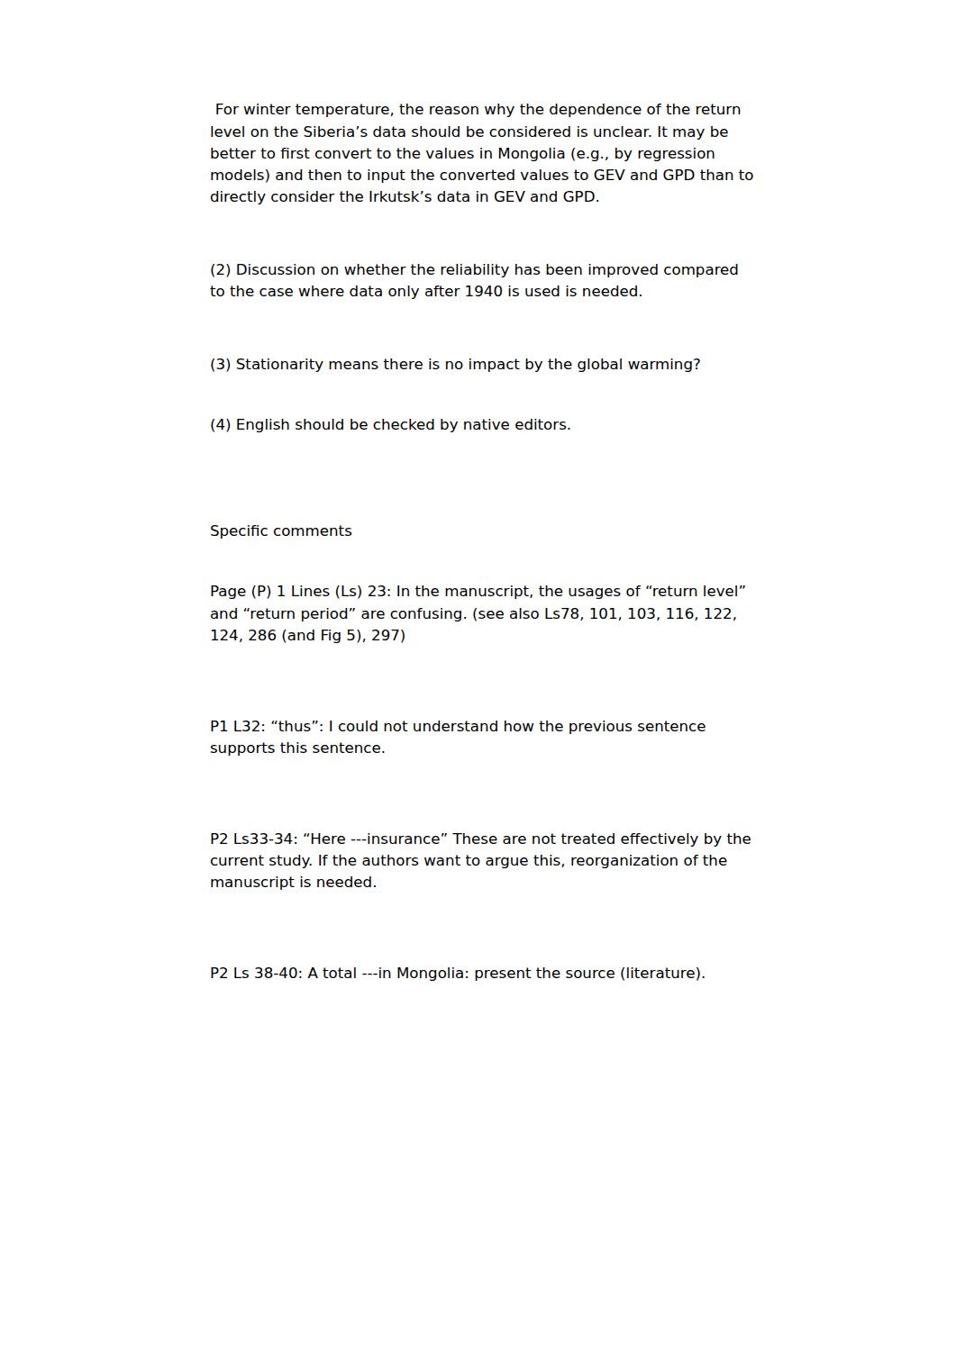For winter temperature, the reason why the dependence of the return level on the Siberia’s data should be considered is unclear. It may be better to first convert to the values in Mongolia (e.g., by regression models) and then to input the converted values to GEV and GPD than to directly consider the Irkutsk’s data in GEV and GPD.
(2) Discussion on whether the reliability has been improved compared to the case where data only after 1940 is used is needed.
(3) Stationarity means there is no impact by the global warming?
(4) English should be checked by native editors.
Specific comments
Page (P) 1 Lines (Ls) 23: In the manuscript, the usages of “return level” and “return period” are confusing. (see also Ls78, 101, 103, 116, 122, 124, 286 (and Fig 5), 297)
P1 L32: “thus”: I could not understand how the previous sentence supports this sentence.
P2 Ls33-34: “Here ---insurance” These are not treated effectively by the current study. If the authors want to argue this, reorganization of the manuscript is needed.
P2 Ls 38-40: A total ---in Mongolia: present the source (literature).